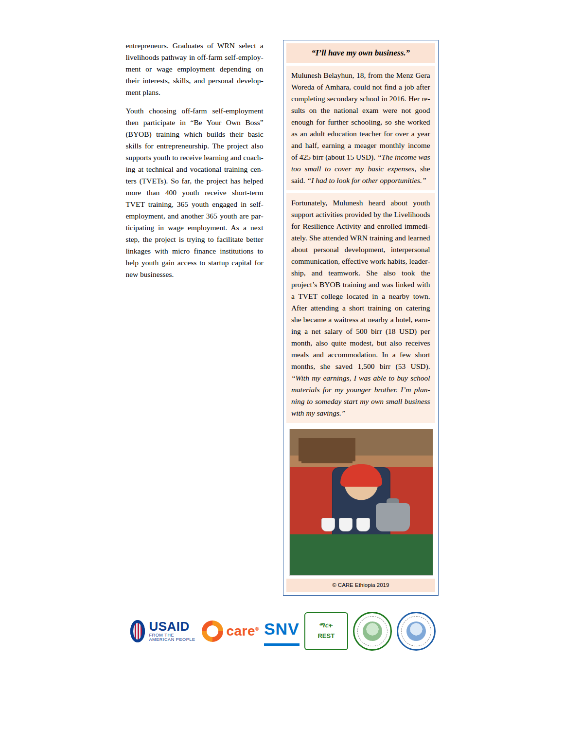entrepreneurs. Graduates of WRN select a livelihoods pathway in off-farm self-employment or wage employment depending on their interests, skills, and personal development plans.
Youth choosing off-farm self-employment then participate in “Be Your Own Boss” (BYOB) training which builds their basic skills for entrepreneurship. The project also supports youth to receive learning and coaching at technical and vocational training centers (TVETs). So far, the project has helped more than 400 youth receive short-term TVET training, 365 youth engaged in self-employment, and another 365 youth are participating in wage employment. As a next step, the project is trying to facilitate better linkages with micro finance institutions to help youth gain access to startup capital for new businesses.
“I’ll have my own business.”
Mulunesh Belayhun, 18, from the Menz Gera Woreda of Amhara, could not find a job after completing secondary school in 2016. Her results on the national exam were not good enough for further schooling, so she worked as an adult education teacher for over a year and half, earning a meager monthly income of 425 birr (about 15 USD). “The income was too small to cover my basic expenses, she said. “I had to look for other opportunities.”
Fortunately, Mulunesh heard about youth support activities provided by the Livelihoods for Resilience Activity and enrolled immediately. She attended WRN training and learned about personal development, interpersonal communication, effective work habits, leadership, and teamwork. She also took the project’s BYOB training and was linked with a TVET college located in a nearby town. After attending a short training on catering she became a waitress at nearby a hotel, earning a net salary of 500 birr (18 USD) per month, also quite modest, but also receives meals and accommodation. In a few short months, she saved 1,500 birr (53 USD). “With my earnings, I was able to buy school materials for my younger brother. I’m planning to someday start my own small business with my savings.”
© CARE Ethiopia 2019
USAID
FROM THE AMERICAN PEOPLE
care®
SNV
ማርት REST